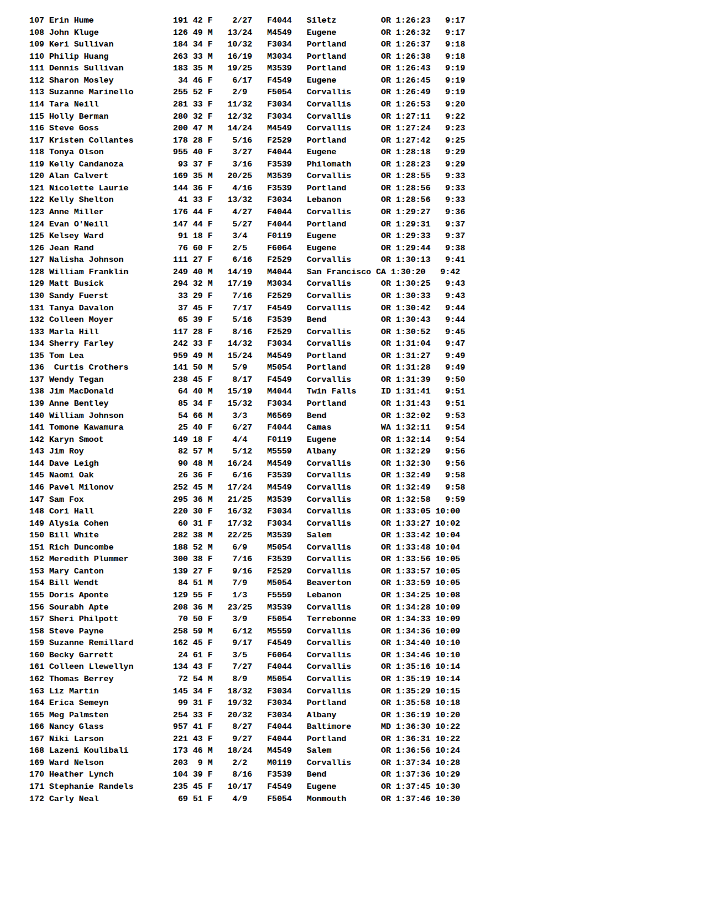107 Erin Hume                191 42 F    2/27   F4044   Siletz         OR 1:26:23   9:17
 108 John Kluge               126 49 M   13/24   M4549   Eugene         OR 1:26:32   9:17
 109 Keri Sullivan            184 34 F   10/32   F3034   Portland       OR 1:26:37   9:18
 110 Philip Huang             263 33 M   16/19   M3034   Portland       OR 1:26:38   9:18
 111 Dennis Sullivan          183 35 M   19/25   M3539   Portland       OR 1:26:43   9:19
 112 Sharon Mosley             34 46 F    6/17   F4549   Eugene         OR 1:26:45   9:19
 113 Suzanne Marinello        255 52 F    2/9    F5054   Corvallis      OR 1:26:49   9:19
 114 Tara Neill               281 33 F   11/32   F3034   Corvallis      OR 1:26:53   9:20
 115 Holly Berman             280 32 F   12/32   F3034   Corvallis      OR 1:27:11   9:22
 116 Steve Goss               200 47 M   14/24   M4549   Corvallis      OR 1:27:24   9:23
 117 Kristen Collantes        178 28 F    5/16   F2529   Portland       OR 1:27:42   9:25
 118 Tonya Olson              955 40 F    3/27   F4044   Eugene         OR 1:28:18   9:29
 119 Kelly Candanoza           93 37 F    3/16   F3539   Philomath      OR 1:28:23   9:29
 120 Alan Calvert             169 35 M   20/25   M3539   Corvallis      OR 1:28:55   9:33
 121 Nicolette Laurie         144 36 F    4/16   F3539   Portland       OR 1:28:56   9:33
 122 Kelly Shelton             41 33 F   13/32   F3034   Lebanon        OR 1:28:56   9:33
 123 Anne Miller              176 44 F    4/27   F4044   Corvallis      OR 1:29:27   9:36
 124 Evan O'Neill             147 44 F    5/27   F4044   Portland       OR 1:29:31   9:37
 125 Kelsey Ward               91 18 F    3/4    F0119   Eugene         OR 1:29:33   9:37
 126 Jean Rand                 76 60 F    2/5    F6064   Eugene         OR 1:29:44   9:38
 127 Nalisha Johnson          111 27 F    6/16   F2529   Corvallis      OR 1:30:13   9:41
 128 William Franklin         249 40 M   14/19   M4044   San Francisco CA 1:30:20   9:42
 129 Matt Busick              294 32 M   17/19   M3034   Corvallis      OR 1:30:25   9:43
 130 Sandy Fuerst              33 29 F    7/16   F2529   Corvallis      OR 1:30:33   9:43
 131 Tanya Davalon             37 45 F    7/17   F4549   Corvallis      OR 1:30:42   9:44
 132 Colleen Moyer             65 39 F    5/16   F3539   Bend           OR 1:30:43   9:44
 133 Marla Hill               117 28 F    8/16   F2529   Corvallis      OR 1:30:52   9:45
 134 Sherry Farley            242 33 F   14/32   F3034   Corvallis      OR 1:31:04   9:47
 135 Tom Lea                  959 49 M   15/24   M4549   Portland       OR 1:31:27   9:49
 136  Curtis Crothers         141 50 M    5/9    M5054   Portland       OR 1:31:28   9:49
 137 Wendy Tegan              238 45 F    8/17   F4549   Corvallis      OR 1:31:39   9:50
 138 Jim MacDonald             64 40 M   15/19   M4044   Twin Falls     ID 1:31:41   9:51
 139 Anne Bentley              85 34 F   15/32   F3034   Portland       OR 1:31:43   9:51
 140 William Johnson           54 66 M    3/3    M6569   Bend           OR 1:32:02   9:53
 141 Tomone Kawamura           25 40 F    6/27   F4044   Camas          WA 1:32:11   9:54
 142 Karyn Smoot              149 18 F    4/4    F0119   Eugene         OR 1:32:14   9:54
 143 Jim Roy                   82 57 M    5/12   M5559   Albany         OR 1:32:29   9:56
 144 Dave Leigh                90 48 M   16/24   M4549   Corvallis      OR 1:32:30   9:56
 145 Naomi Oak                 26 36 F    6/16   F3539   Corvallis      OR 1:32:49   9:58
 146 Pavel Milonov            252 45 M   17/24   M4549   Corvallis      OR 1:32:49   9:58
 147 Sam Fox                  295 36 M   21/25   M3539   Corvallis      OR 1:32:58   9:59
 148 Cori Hall                220 30 F   16/32   F3034   Corvallis      OR 1:33:05 10:00
 149 Alysia Cohen              60 31 F   17/32   F3034   Corvallis      OR 1:33:27 10:02
 150 Bill White               282 38 M   22/25   M3539   Salem          OR 1:33:42 10:04
 151 Rich Duncombe            188 52 M    6/9    M5054   Corvallis      OR 1:33:48 10:04
 152 Meredith Plummer         300 38 F    7/16   F3539   Corvallis      OR 1:33:56 10:05
 153 Mary Canton              139 27 F    9/16   F2529   Corvallis      OR 1:33:57 10:05
 154 Bill Wendt                84 51 M    7/9    M5054   Beaverton      OR 1:33:59 10:05
 155 Doris Aponte             129 55 F    1/3    F5559   Lebanon        OR 1:34:25 10:08
 156 Sourabh Apte             208 36 M   23/25   M3539   Corvallis      OR 1:34:28 10:09
 157 Sheri Philpott            70 50 F    3/9    F5054   Terrebonne     OR 1:34:33 10:09
 158 Steve Payne              258 59 M    6/12   M5559   Corvallis      OR 1:34:36 10:09
 159 Suzanne Remillard        162 45 F    9/17   F4549   Corvallis      OR 1:34:40 10:10
 160 Becky Garrett             24 61 F    3/5    F6064   Corvallis      OR 1:34:46 10:10
 161 Colleen Llewellyn        134 43 F    7/27   F4044   Corvallis      OR 1:35:16 10:14
 162 Thomas Berrey             72 54 M    8/9    M5054   Corvallis      OR 1:35:19 10:14
 163 Liz Martin               145 34 F   18/32   F3034   Corvallis      OR 1:35:29 10:15
 164 Erica Semeyn              99 31 F   19/32   F3034   Portland       OR 1:35:58 10:18
 165 Meg Palmsten             254 33 F   20/32   F3034   Albany         OR 1:36:19 10:20
 166 Nancy Glass              957 41 F    8/27   F4044   Baltimore      MD 1:36:30 10:22
 167 Niki Larson              221 43 F    9/27   F4044   Portland       OR 1:36:31 10:22
 168 Lazeni Koulibali         173 46 M   18/24   M4549   Salem          OR 1:36:56 10:24
 169 Ward Nelson              203  9 M    2/2    M0119   Corvallis      OR 1:37:34 10:28
 170 Heather Lynch            104 39 F    8/16   F3539   Bend           OR 1:37:36 10:29
 171 Stephanie Randels        235 45 F   10/17   F4549   Eugene         OR 1:37:45 10:30
 172 Carly Neal                69 51 F    4/9    F5054   Monmouth       OR 1:37:46 10:30